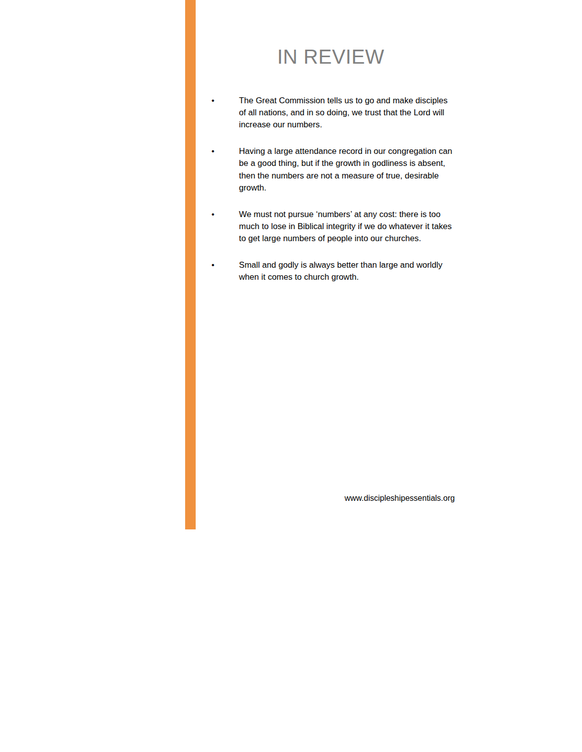IN REVIEW
The Great Commission tells us to go and make disciples of all nations, and in so doing, we trust that the Lord will increase our numbers.
Having a large attendance record in our congregation can be a good thing, but if the growth in godliness is absent, then the numbers are not a measure of true, desirable growth.
We must not pursue ‘numbers’ at any cost: there is too much to lose in Biblical integrity if we do whatever it takes to get large numbers of people into our churches.
Small and godly is always better than large and worldly when it comes to church growth.
www.discipleshipessentials.org